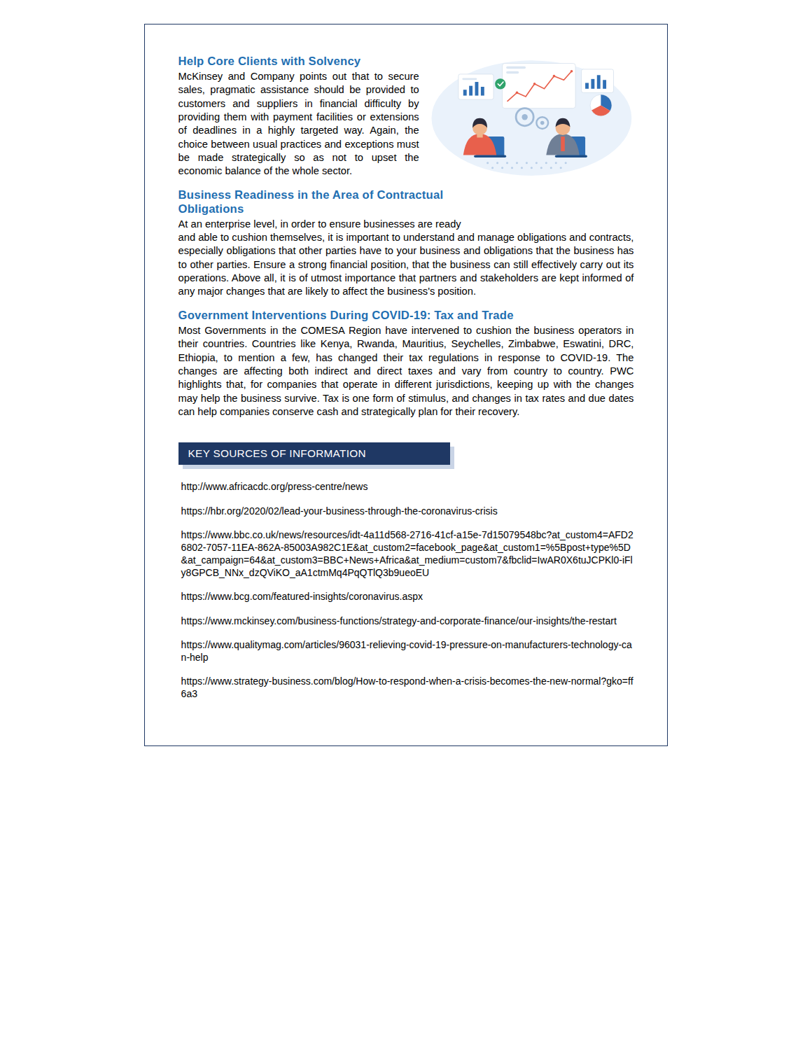Help Core Clients with Solvency
McKinsey and Company points out that to secure sales, pragmatic assistance should be provided to customers and suppliers in financial difficulty by providing them with payment facilities or extensions of deadlines in a highly targeted way. Again, the choice between usual practices and exceptions must be made strategically so as not to upset the economic balance of the whole sector.
Business Readiness in the Area of Contractual
Obligations
At an enterprise level, in order to ensure businesses are ready
and able to cushion themselves, it is important to understand and manage obligations and contracts, especially obligations that other parties have to your business and obligations that the business has to other parties. Ensure a strong financial position, that the business can still effectively carry out its operations. Above all, it is of utmost importance that partners and stakeholders are kept informed of any major changes that are likely to affect the business's position.
Government Interventions During COVID-19: Tax and Trade
Most Governments in the COMESA Region have intervened to cushion the business operators in their countries. Countries like Kenya, Rwanda, Mauritius, Seychelles, Zimbabwe, Eswatini, DRC, Ethiopia, to mention a few, has changed their tax regulations in response to COVID-19. The changes are affecting both indirect and direct taxes and vary from country to country. PWC highlights that, for companies that operate in different jurisdictions, keeping up with the changes may help the business survive. Tax is one form of stimulus, and changes in tax rates and due dates can help companies conserve cash and strategically plan for their recovery.
KEY SOURCES OF INFORMATION
http://www.africacdc.org/press-centre/news
https://hbr.org/2020/02/lead-your-business-through-the-coronavirus-crisis
https://www.bbc.co.uk/news/resources/idt-4a11d568-2716-41cf-a15e-7d15079548bc?at_custom4=AFD26802-7057-11EA-862A-85003A982C1E&at_custom2=facebook_page&at_custom1=%5Bpost+type%5D&at_campaign=64&at_custom3=BBC+News+Africa&at_medium=custom7&fbclid=IwAR0X6tuJCPKl0-iFly8GPCB_NNx_dzQViKO_aA1ctmMq4PqQTlQ3b9ueoEU
https://www.bcg.com/featured-insights/coronavirus.aspx
https://www.mckinsey.com/business-functions/strategy-and-corporate-finance/our-insights/the-restart
https://www.qualitymag.com/articles/96031-relieving-covid-19-pressure-on-manufacturers-technology-can-help
https://www.strategy-business.com/blog/How-to-respond-when-a-crisis-becomes-the-new-normal?gko=ff6a3